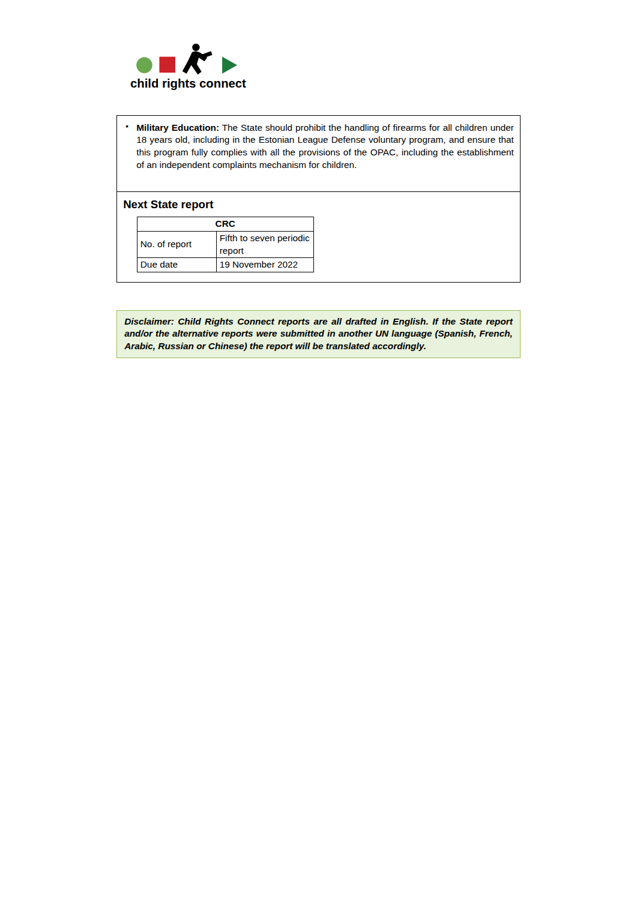child rights connect
Military Education: The State should prohibit the handling of firearms for all children under 18 years old, including in the Estonian League Defense voluntary program, and ensure that this program fully complies with all the provisions of the OPAC, including the establishment of an independent complaints mechanism for children.
Next State report
| CRC |
| --- |
| No. of report | Fifth to seven periodic report |
| Due date | 19 November 2022 |
Disclaimer: Child Rights Connect reports are all drafted in English. If the State report and/or the alternative reports were submitted in another UN language (Spanish, French, Arabic, Russian or Chinese) the report will be translated accordingly.